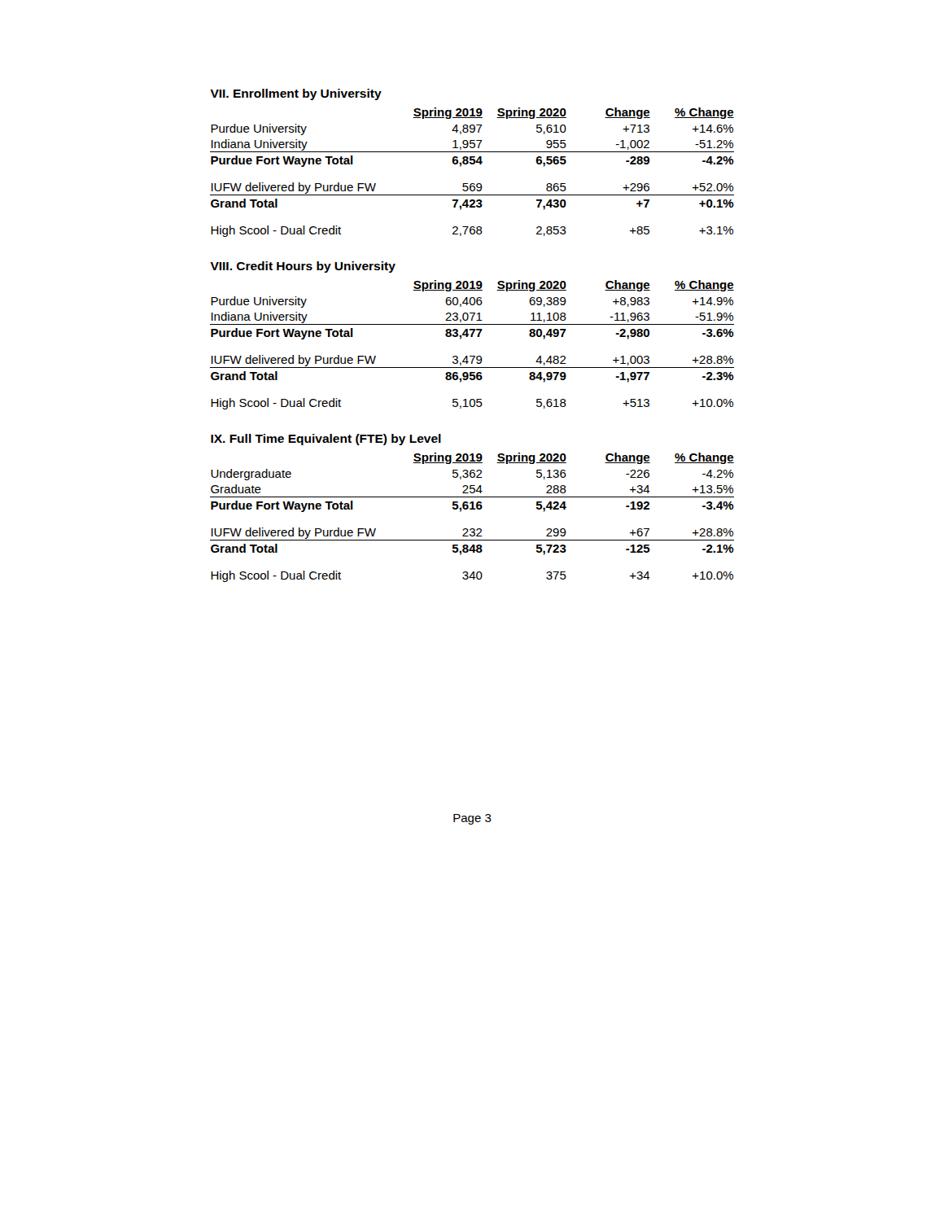VII. Enrollment by University
| | Spring 2019 | Spring 2020 | Change | % Change |
| --- | --- | --- | --- | --- |
| Purdue University | 4,897 | 5,610 | +713 | +14.6% |
| Indiana University | 1,957 | 955 | -1,002 | -51.2% |
| Purdue Fort Wayne Total | 6,854 | 6,565 | -289 | -4.2% |
| IUFW delivered by Purdue FW | 569 | 865 | +296 | +52.0% |
| Grand Total | 7,423 | 7,430 | +7 | +0.1% |
| High Scool - Dual Credit | 2,768 | 2,853 | +85 | +3.1% |
VIII. Credit Hours by University
| | Spring 2019 | Spring 2020 | Change | % Change |
| --- | --- | --- | --- | --- |
| Purdue University | 60,406 | 69,389 | +8,983 | +14.9% |
| Indiana University | 23,071 | 11,108 | -11,963 | -51.9% |
| Purdue Fort Wayne Total | 83,477 | 80,497 | -2,980 | -3.6% |
| IUFW delivered by Purdue FW | 3,479 | 4,482 | +1,003 | +28.8% |
| Grand Total | 86,956 | 84,979 | -1,977 | -2.3% |
| High Scool - Dual Credit | 5,105 | 5,618 | +513 | +10.0% |
IX. Full Time Equivalent (FTE) by Level
| | Spring 2019 | Spring 2020 | Change | % Change |
| --- | --- | --- | --- | --- |
| Undergraduate | 5,362 | 5,136 | -226 | -4.2% |
| Graduate | 254 | 288 | +34 | +13.5% |
| Purdue Fort Wayne Total | 5,616 | 5,424 | -192 | -3.4% |
| IUFW delivered by Purdue FW | 232 | 299 | +67 | +28.8% |
| Grand Total | 5,848 | 5,723 | -125 | -2.1% |
| High Scool - Dual Credit | 340 | 375 | +34 | +10.0% |
Page 3